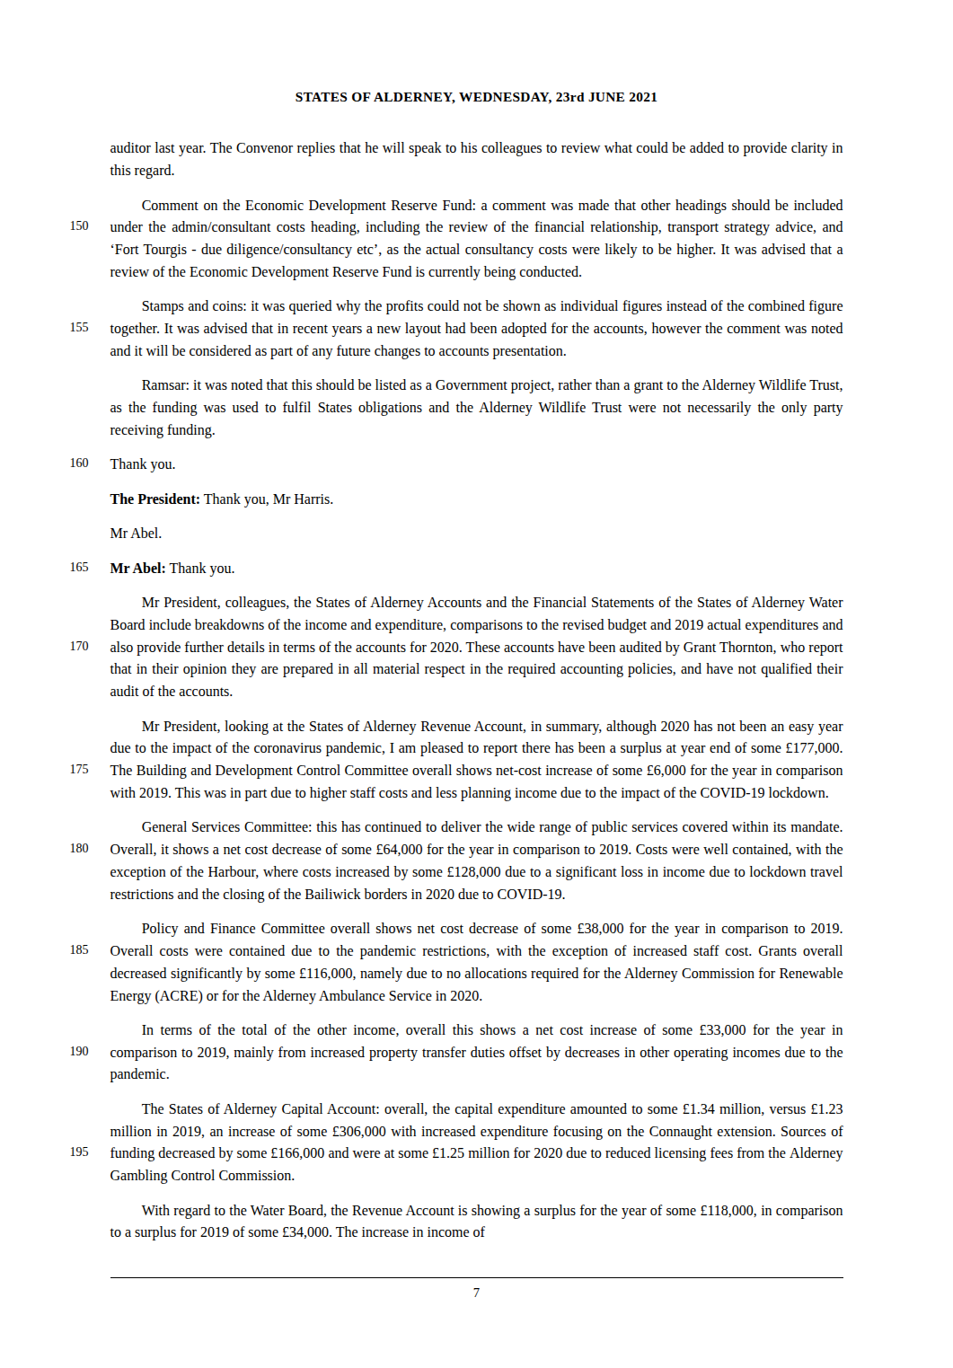STATES OF ALDERNEY, WEDNESDAY, 23rd JUNE 2021
auditor last year. The Convenor replies that he will speak to his colleagues to review what could be added to provide clarity in this regard.
Comment on the Economic Development Reserve Fund: a comment was made that other headings should be included under the admin/consultant costs heading, including the review of 150the financial relationship, transport strategy advice, and ‘Fort Tourgis - due diligence/consultancy etc’, as the actual consultancy costs were likely to be higher. It was advised that a review of the Economic Development Reserve Fund is currently being conducted.
Stamps and coins: it was queried why the profits could not be shown as individual figures instead of the combined figure together. It was advised that in recent years a new layout had 155been adopted for the accounts, however the comment was noted and it will be considered as part of any future changes to accounts presentation.
Ramsar: it was noted that this should be listed as a Government project, rather than a grant to the Alderney Wildlife Trust, as the funding was used to fulfil States obligations and the Alderney Wildlife Trust were not necessarily the only party receiving funding.
160 Thank you.
The President: Thank you, Mr Harris.
Mr Abel.
165 Mr Abel: Thank you.
Mr President, colleagues, the States of Alderney Accounts and the Financial Statements of the States of Alderney Water Board include breakdowns of the income and expenditure, comparisons to the revised budget and 2019 actual expenditures and also provide further details in terms of the accounts for 2020. These accounts have been audited by Grant Thornton, who 170report that in their opinion they are prepared in all material respect in the required accounting policies, and have not qualified their audit of the accounts.
Mr President, looking at the States of Alderney Revenue Account, in summary, although 2020 has not been an easy year due to the impact of the coronavirus pandemic, I am pleased to report there has been a surplus at year end of some £177,000. The Building and Development 175 Control Committee overall shows net-cost increase of some £6,000 for the year in comparison with 2019. This was in part due to higher staff costs and less planning income due to the impact of the COVID-19 lockdown.
General Services Committee: this has continued to deliver the wide range of public services covered within its mandate. Overall, it shows a net cost decrease of some £64,000 for the year in 180comparison to 2019. Costs were well contained, with the exception of the Harbour, where costs increased by some £128,000 due to a significant loss in income due to lockdown travel restrictions and the closing of the Bailiwick borders in 2020 due to COVID-19.
Policy and Finance Committee overall shows net cost decrease of some £38,000 for the year in comparison to 2019. Overall costs were contained due to the pandemic restrictions, with the 185exception of increased staff cost. Grants overall decreased significantly by some £116,000, namely due to no allocations required for the Alderney Commission for Renewable Energy (ACRE) or for the Alderney Ambulance Service in 2020.
In terms of the total of the other income, overall this shows a net cost increase of some £33,000 for the year in comparison to 2019, mainly from increased property transfer duties 190offset by decreases in other operating incomes due to the pandemic.
The States of Alderney Capital Account: overall, the capital expenditure amounted to some £1.34 million, versus £1.23 million in 2019, an increase of some £306,000 with increased expenditure focusing on the Connaught extension. Sources of funding decreased by some £166,000 and were at some £1.25 million for 2020 due to reduced licensing fees from the 195 Alderney Gambling Control Commission.
With regard to the Water Board, the Revenue Account is showing a surplus for the year of some £118,000, in comparison to a surplus for 2019 of some £34,000. The increase in income of
7